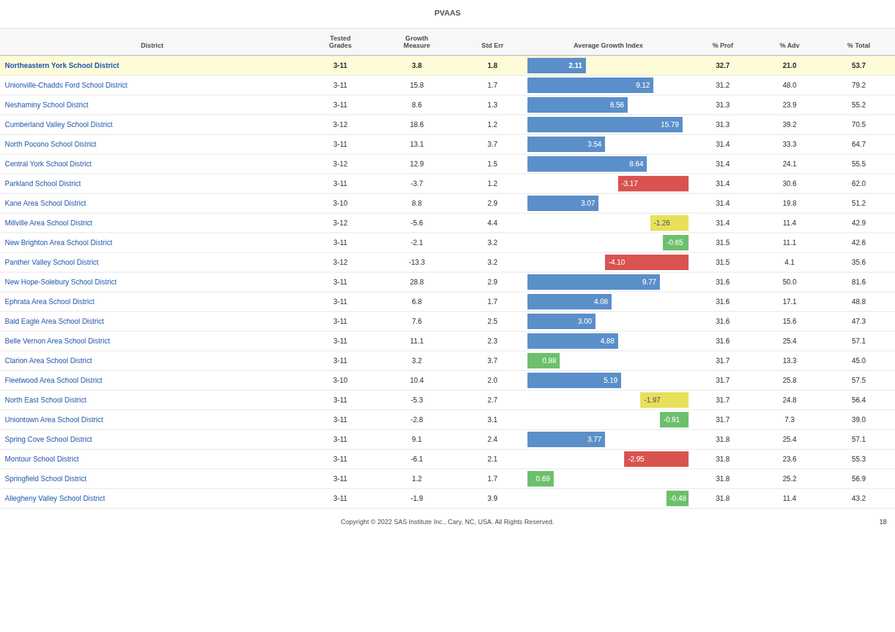PVAAS
| District | Tested Grades | Growth Measure | Std Err | Average Growth Index | % Prof | % Adv | % Total |
| --- | --- | --- | --- | --- | --- | --- | --- |
| Northeastern York School District | 3-11 | 3.8 | 1.8 | 2.11 | 32.7 | 21.0 | 53.7 |
| Unionville-Chadds Ford School District | 3-11 | 15.8 | 1.7 | 9.12 | 31.2 | 48.0 | 79.2 |
| Neshaminy School District | 3-11 | 8.6 | 1.3 | 6.56 | 31.3 | 23.9 | 55.2 |
| Cumberland Valley School District | 3-12 | 18.6 | 1.2 | 15.79 | 31.3 | 39.2 | 70.5 |
| North Pocono School District | 3-11 | 13.1 | 3.7 | 3.54 | 31.4 | 33.3 | 64.7 |
| Central York School District | 3-12 | 12.9 | 1.5 | 8.64 | 31.4 | 24.1 | 55.5 |
| Parkland School District | 3-11 | -3.7 | 1.2 | -3.17 | 31.4 | 30.6 | 62.0 |
| Kane Area School District | 3-10 | 8.8 | 2.9 | 3.07 | 31.4 | 19.8 | 51.2 |
| Millville Area School District | 3-12 | -5.6 | 4.4 | -1.26 | 31.4 | 11.4 | 42.9 |
| New Brighton Area School District | 3-11 | -2.1 | 3.2 | -0.65 | 31.5 | 11.1 | 42.6 |
| Panther Valley School District | 3-12 | -13.3 | 3.2 | -4.10 | 31.5 | 4.1 | 35.6 |
| New Hope-Solebury School District | 3-11 | 28.8 | 2.9 | 9.77 | 31.6 | 50.0 | 81.6 |
| Ephrata Area School District | 3-11 | 6.8 | 1.7 | 4.08 | 31.6 | 17.1 | 48.8 |
| Bald Eagle Area School District | 3-11 | 7.6 | 2.5 | 3.00 | 31.6 | 15.6 | 47.3 |
| Belle Vernon Area School District | 3-11 | 11.1 | 2.3 | 4.88 | 31.6 | 25.4 | 57.1 |
| Clarion Area School District | 3-11 | 3.2 | 3.7 | 0.88 | 31.7 | 13.3 | 45.0 |
| Fleetwood Area School District | 3-10 | 10.4 | 2.0 | 5.19 | 31.7 | 25.8 | 57.5 |
| North East School District | 3-11 | -5.3 | 2.7 | -1.97 | 31.7 | 24.8 | 56.4 |
| Uniontown Area School District | 3-11 | -2.8 | 3.1 | -0.91 | 31.7 | 7.3 | 39.0 |
| Spring Cove School District | 3-11 | 9.1 | 2.4 | 3.77 | 31.8 | 25.4 | 57.1 |
| Montour School District | 3-11 | -6.1 | 2.1 | -2.95 | 31.8 | 23.6 | 55.3 |
| Springfield School District | 3-11 | 1.2 | 1.7 | 0.69 | 31.8 | 25.2 | 56.9 |
| Allegheny Valley School District | 3-11 | -1.9 | 3.9 | -0.48 | 31.8 | 11.4 | 43.2 |
Copyright © 2022 SAS Institute Inc., Cary, NC, USA. All Rights Reserved. 18